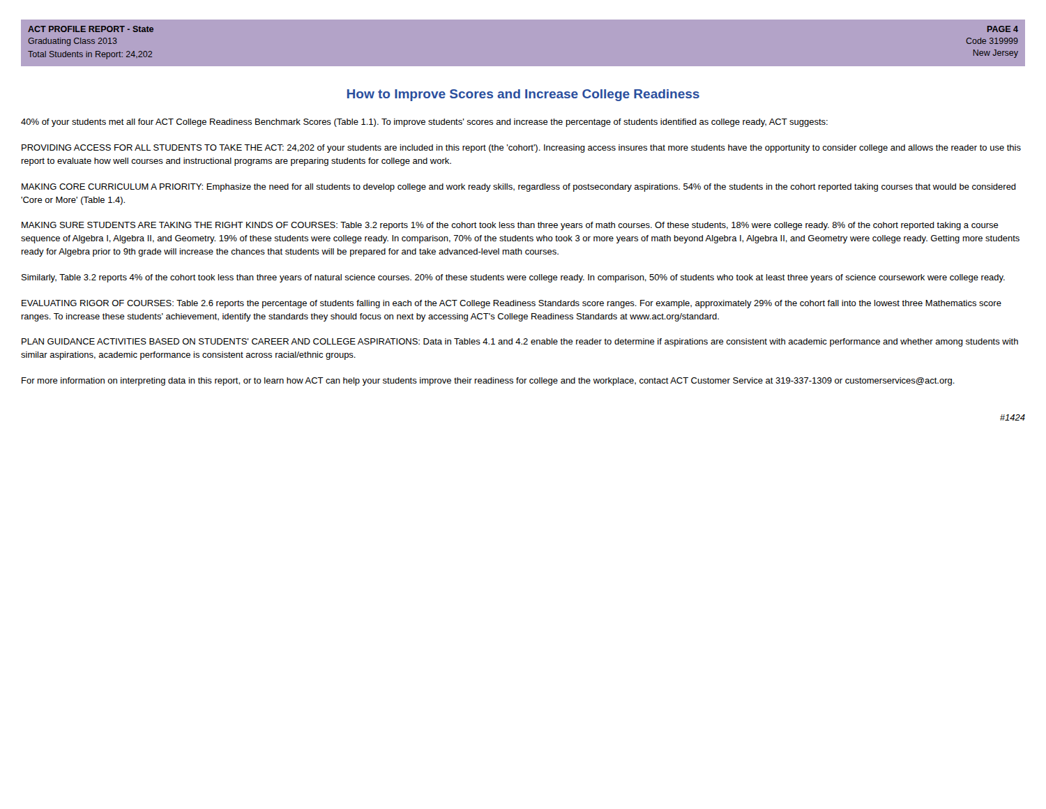PAGE 4
Code 319999
New Jersey
ACT PROFILE REPORT - State
Graduating Class 2013
Total Students in Report: 24,202
How to Improve Scores and Increase College Readiness
40% of your students met all four ACT College Readiness Benchmark Scores (Table 1.1). To improve students' scores and increase the percentage of students identified as college ready, ACT suggests:
PROVIDING ACCESS FOR ALL STUDENTS TO TAKE THE ACT: 24,202 of your students are included in this report (the 'cohort'). Increasing access insures that more students have the opportunity to consider college and allows the reader to use this report to evaluate how well courses and instructional programs are preparing students for college and work.
MAKING CORE CURRICULUM A PRIORITY: Emphasize the need for all students to develop college and work ready skills, regardless of postsecondary aspirations. 54% of the students in the cohort reported taking courses that would be considered 'Core or More' (Table 1.4).
MAKING SURE STUDENTS ARE TAKING THE RIGHT KINDS OF COURSES: Table 3.2 reports 1% of the cohort took less than three years of math courses. Of these students, 18% were college ready. 8% of the cohort reported taking a course sequence of Algebra I, Algebra II, and Geometry. 19% of these students were college ready. In comparison, 70% of the students who took 3 or more years of math beyond Algebra I, Algebra II, and Geometry were college ready. Getting more students ready for Algebra prior to 9th grade will increase the chances that students will be prepared for and take advanced-level math courses.
Similarly, Table 3.2 reports 4% of the cohort took less than three years of natural science courses. 20% of these students were college ready. In comparison, 50% of students who took at least three years of science coursework were college ready.
EVALUATING RIGOR OF COURSES: Table 2.6 reports the percentage of students falling in each of the ACT College Readiness Standards score ranges. For example, approximately 29% of the cohort fall into the lowest three Mathematics score ranges. To increase these students' achievement, identify the standards they should focus on next by accessing ACT's College Readiness Standards at www.act.org/standard.
PLAN GUIDANCE ACTIVITIES BASED ON STUDENTS' CAREER AND COLLEGE ASPIRATIONS: Data in Tables 4.1 and 4.2 enable the reader to determine if aspirations are consistent with academic performance and whether among students with similar aspirations, academic performance is consistent across racial/ethnic groups.
For more information on interpreting data in this report, or to learn how ACT can help your students improve their readiness for college and the workplace, contact ACT Customer Service at 319-337-1309 or customerservices@act.org.
#1424